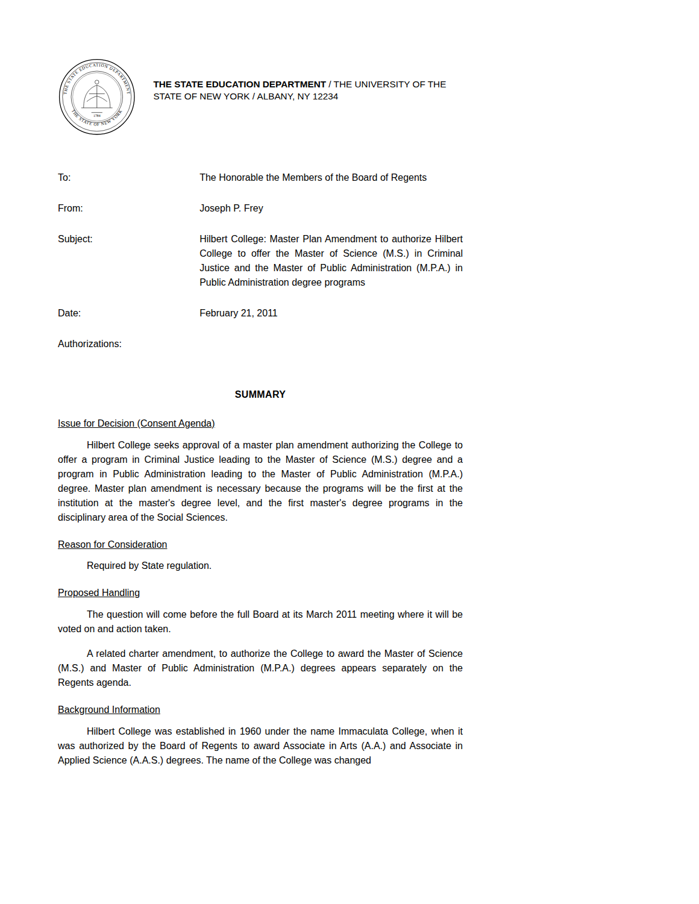THE STATE EDUCATION DEPARTMENT THE STATE OF NEW YORK 1784
THE STATE EDUCATION DEPARTMENT / THE UNIVERSITY OF THE STATE OF NEW YORK / ALBANY, NY 12234
| To: | The Honorable the Members of the Board of Regents |
| From: | Joseph P. Frey |
| Subject: | Hilbert College: Master Plan Amendment to authorize Hilbert College to offer the Master of Science (M.S.) in Criminal Justice and the Master of Public Administration (M.P.A.) in Public Administration degree programs |
| Date: | February 21, 2011 |
| Authorizations: | |
SUMMARY
Issue for Decision (Consent Agenda)
Hilbert College seeks approval of a master plan amendment authorizing the College to offer a program in Criminal Justice leading to the Master of Science (M.S.) degree and a program in Public Administration leading to the Master of Public Administration (M.P.A.) degree. Master plan amendment is necessary because the programs will be the first at the institution at the master's degree level, and the first master's degree programs in the disciplinary area of the Social Sciences.
Reason for Consideration
Required by State regulation.
Proposed Handling
The question will come before the full Board at its March 2011 meeting where it will be voted on and action taken.
A related charter amendment, to authorize the College to award the Master of Science (M.S.) and Master of Public Administration (M.P.A.) degrees appears separately on the Regents agenda.
Background Information
Hilbert College was established in 1960 under the name Immaculata College, when it was authorized by the Board of Regents to award Associate in Arts (A.A.) and Associate in Applied Science (A.A.S.) degrees. The name of the College was changed